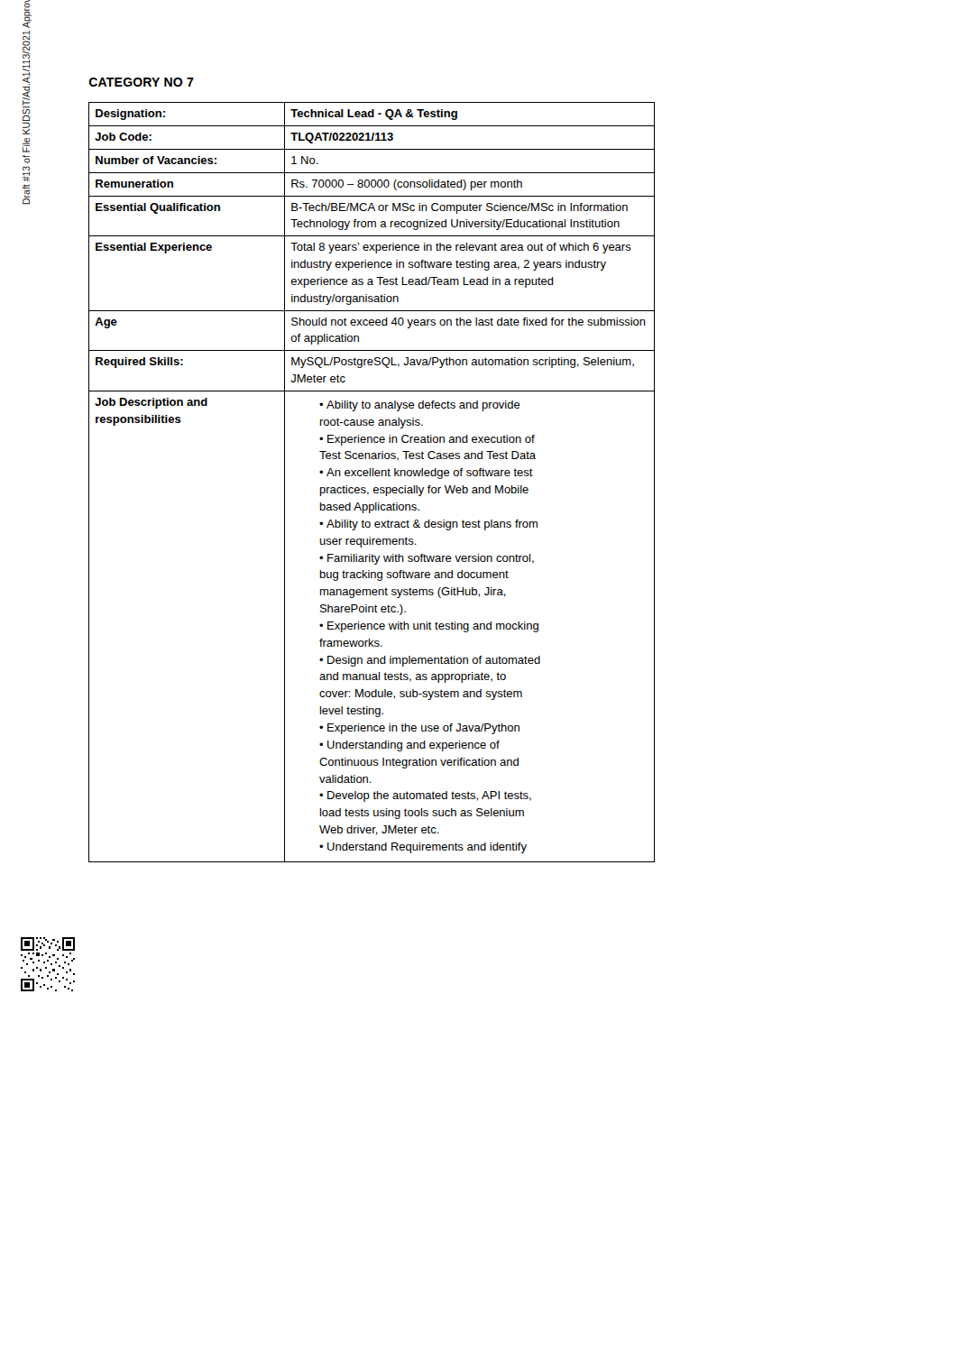Draft #13 of File KUDSIT/Ad.A1/113/2021 Approved by Registrar on 16-Feb-2022 09:31 AM - Page 9
CATEGORY NO 7
| Designation: | Technical Lead - QA & Testing |
| Job Code: | TLQAT/022021/113 |
| Number of Vacancies: | 1 No. |
| Remuneration | Rs. 70000 – 80000 (consolidated) per month |
| Essential Qualification | B-Tech/BE/MCA or MSc in Computer Science/MSc in Information Technology from a recognized University/Educational Institution |
| Essential Experience | Total 8 years’ experience in the relevant area out of which 6 years industry experience in software testing area, 2 years industry experience as a Test Lead/Team Lead in a reputed industry/organisation |
| Age | Should not exceed 40 years on the last date fixed for the submission of application |
| Required Skills: | MySQL/PostgreSQL, Java/Python automation scripting, Selenium, JMeter etc |
| Job Description and responsibilities | Ability to analyse defects and provide root-cause analysis. Experience in Creation and execution of Test Scenarios, Test Cases and Test Data An excellent knowledge of software test practices, especially for Web and Mobile based Applications. Ability to extract & design test plans from user requirements. Familiarity with software version control, bug tracking software and document management systems (GitHub, Jira, SharePoint etc.). Experience with unit testing and mocking frameworks. Design and implementation of automated and manual tests, as appropriate, to cover: Module, sub-system and system level testing. Experience in the use of Java/Python Understanding and experience of Continuous Integration verification and validation. Develop the automated tests, API tests, load tests using tools such as Selenium Web driver, JMeter etc. Understand Requirements and identify |